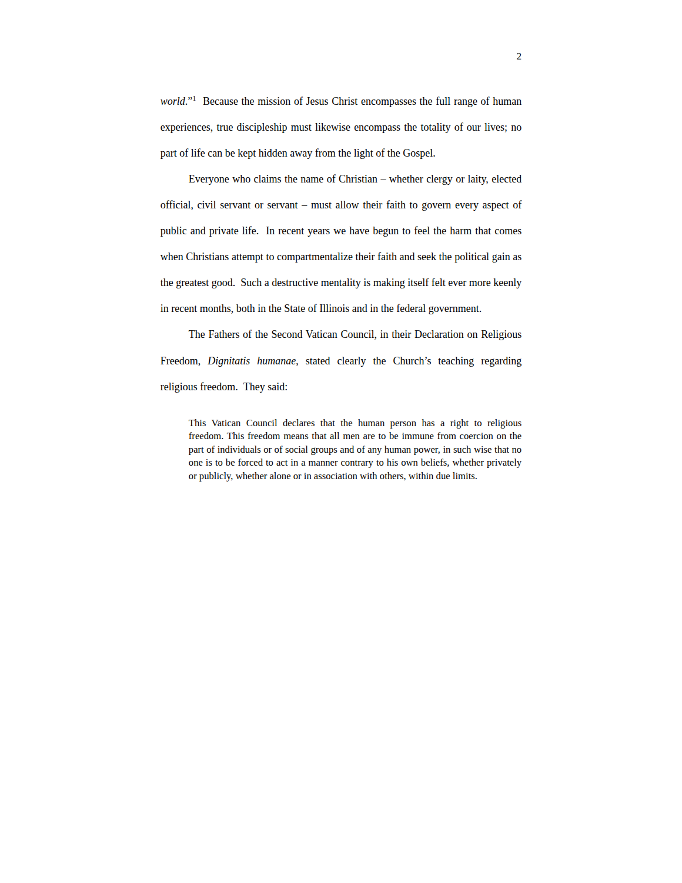2
world.”1 Because the mission of Jesus Christ encompasses the full range of human experiences, true discipleship must likewise encompass the totality of our lives; no part of life can be kept hidden away from the light of the Gospel.
Everyone who claims the name of Christian – whether clergy or laity, elected official, civil servant or servant – must allow their faith to govern every aspect of public and private life. In recent years we have begun to feel the harm that comes when Christians attempt to compartmentalize their faith and seek the political gain as the greatest good. Such a destructive mentality is making itself felt ever more keenly in recent months, both in the State of Illinois and in the federal government.
The Fathers of the Second Vatican Council, in their Declaration on Religious Freedom, Dignitatis humanae, stated clearly the Church’s teaching regarding religious freedom. They said:
This Vatican Council declares that the human person has a right to religious freedom. This freedom means that all men are to be immune from coercion on the part of individuals or of social groups and of any human power, in such wise that no one is to be forced to act in a manner contrary to his own beliefs, whether privately or publicly, whether alone or in association with others, within due limits.